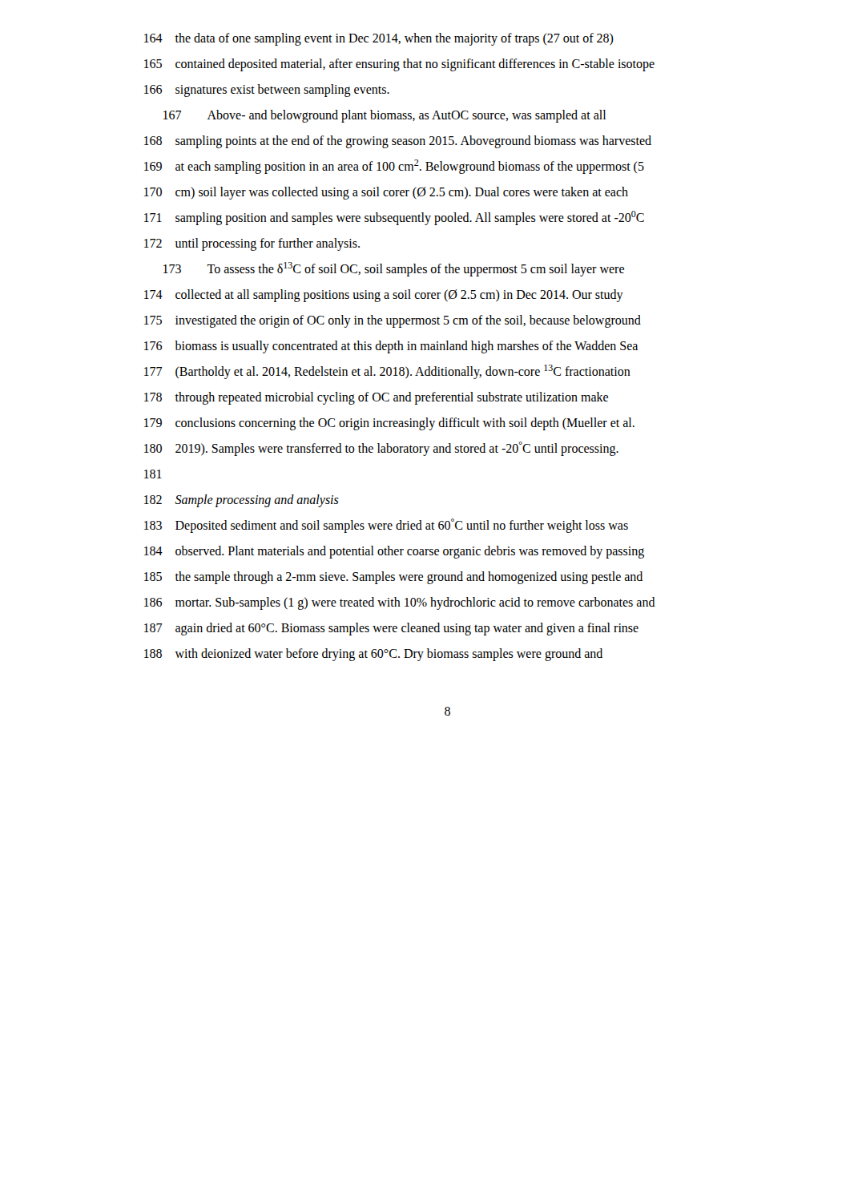164the data of one sampling event in Dec 2014, when the majority of traps (27 out of 28)
165contained deposited material, after ensuring that no significant differences in C-stable isotope
166signatures exist between sampling events.
167 Above- and belowground plant biomass, as AutOC source, was sampled at all
168sampling points at the end of the growing season 2015. Aboveground biomass was harvested
169at each sampling position in an area of 100 cm2. Belowground biomass of the uppermost (5
170cm) soil layer was collected using a soil corer (Ø 2.5 cm). Dual cores were taken at each
171sampling position and samples were subsequently pooled. All samples were stored at -200C
172until processing for further analysis.
173 To assess the δ13C of soil OC, soil samples of the uppermost 5 cm soil layer were
174collected at all sampling positions using a soil corer (Ø 2.5 cm) in Dec 2014. Our study
175investigated the origin of OC only in the uppermost 5 cm of the soil, because belowground
176biomass is usually concentrated at this depth in mainland high marshes of the Wadden Sea
177(Bartholdy et al. 2014, Redelstein et al. 2018). Additionally, down-core 13C fractionation
178through repeated microbial cycling of OC and preferential substrate utilization make
179conclusions concerning the OC origin increasingly difficult with soil depth (Mueller et al.
1802019). Samples were transferred to the laboratory and stored at -20°C until processing.
181
182 Sample processing and analysis
183 Deposited sediment and soil samples were dried at 60°C until no further weight loss was
184observed. Plant materials and potential other coarse organic debris was removed by passing
185the sample through a 2-mm sieve. Samples were ground and homogenized using pestle and
186mortar. Sub-samples (1 g) were treated with 10% hydrochloric acid to remove carbonates and
187again dried at 60°C. Biomass samples were cleaned using tap water and given a final rinse
188with deionized water before drying at 60°C. Dry biomass samples were ground and
8